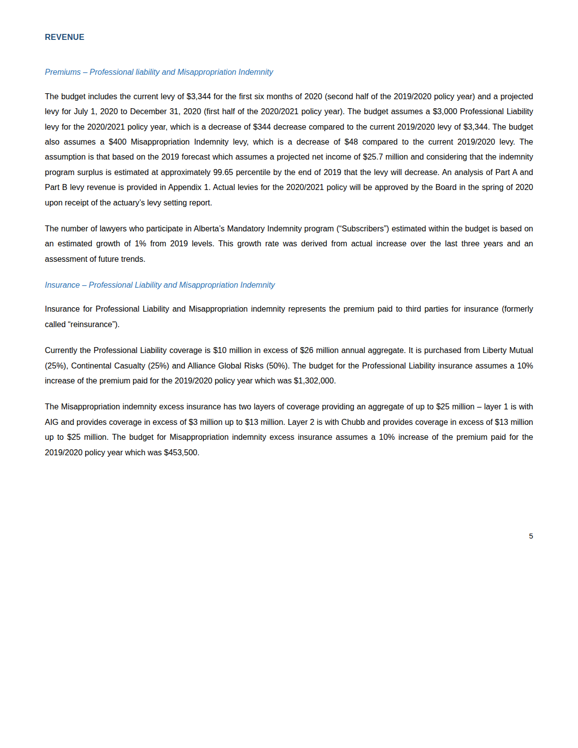REVENUE
Premiums – Professional liability and Misappropriation Indemnity
The budget includes the current levy of $3,344 for the first six months of 2020 (second half of the 2019/2020 policy year) and a projected levy for July 1, 2020 to December 31, 2020 (first half of the 2020/2021 policy year). The budget assumes a $3,000 Professional Liability levy for the 2020/2021 policy year, which is a decrease of $344 decrease compared to the current 2019/2020 levy of $3,344. The budget also assumes a $400 Misappropriation Indemnity levy, which is a decrease of $48 compared to the current 2019/2020 levy. The assumption is that based on the 2019 forecast which assumes a projected net income of $25.7 million and considering that the indemnity program surplus is estimated at approximately 99.65 percentile by the end of 2019 that the levy will decrease. An analysis of Part A and Part B levy revenue is provided in Appendix 1. Actual levies for the 2020/2021 policy will be approved by the Board in the spring of 2020 upon receipt of the actuary’s levy setting report.
The number of lawyers who participate in Alberta’s Mandatory Indemnity program (“Subscribers”) estimated within the budget is based on an estimated growth of 1% from 2019 levels. This growth rate was derived from actual increase over the last three years and an assessment of future trends.
Insurance – Professional Liability and Misappropriation Indemnity
Insurance for Professional Liability and Misappropriation indemnity represents the premium paid to third parties for insurance (formerly called “reinsurance”).
Currently the Professional Liability coverage is $10 million in excess of $26 million annual aggregate. It is purchased from Liberty Mutual (25%), Continental Casualty (25%) and Alliance Global Risks (50%). The budget for the Professional Liability insurance assumes a 10% increase of the premium paid for the 2019/2020 policy year which was $1,302,000.
The Misappropriation indemnity excess insurance has two layers of coverage providing an aggregate of up to $25 million – layer 1 is with AIG and provides coverage in excess of $3 million up to $13 million. Layer 2 is with Chubb and provides coverage in excess of $13 million up to $25 million. The budget for Misappropriation indemnity excess insurance assumes a 10% increase of the premium paid for the 2019/2020 policy year which was $453,500.
5